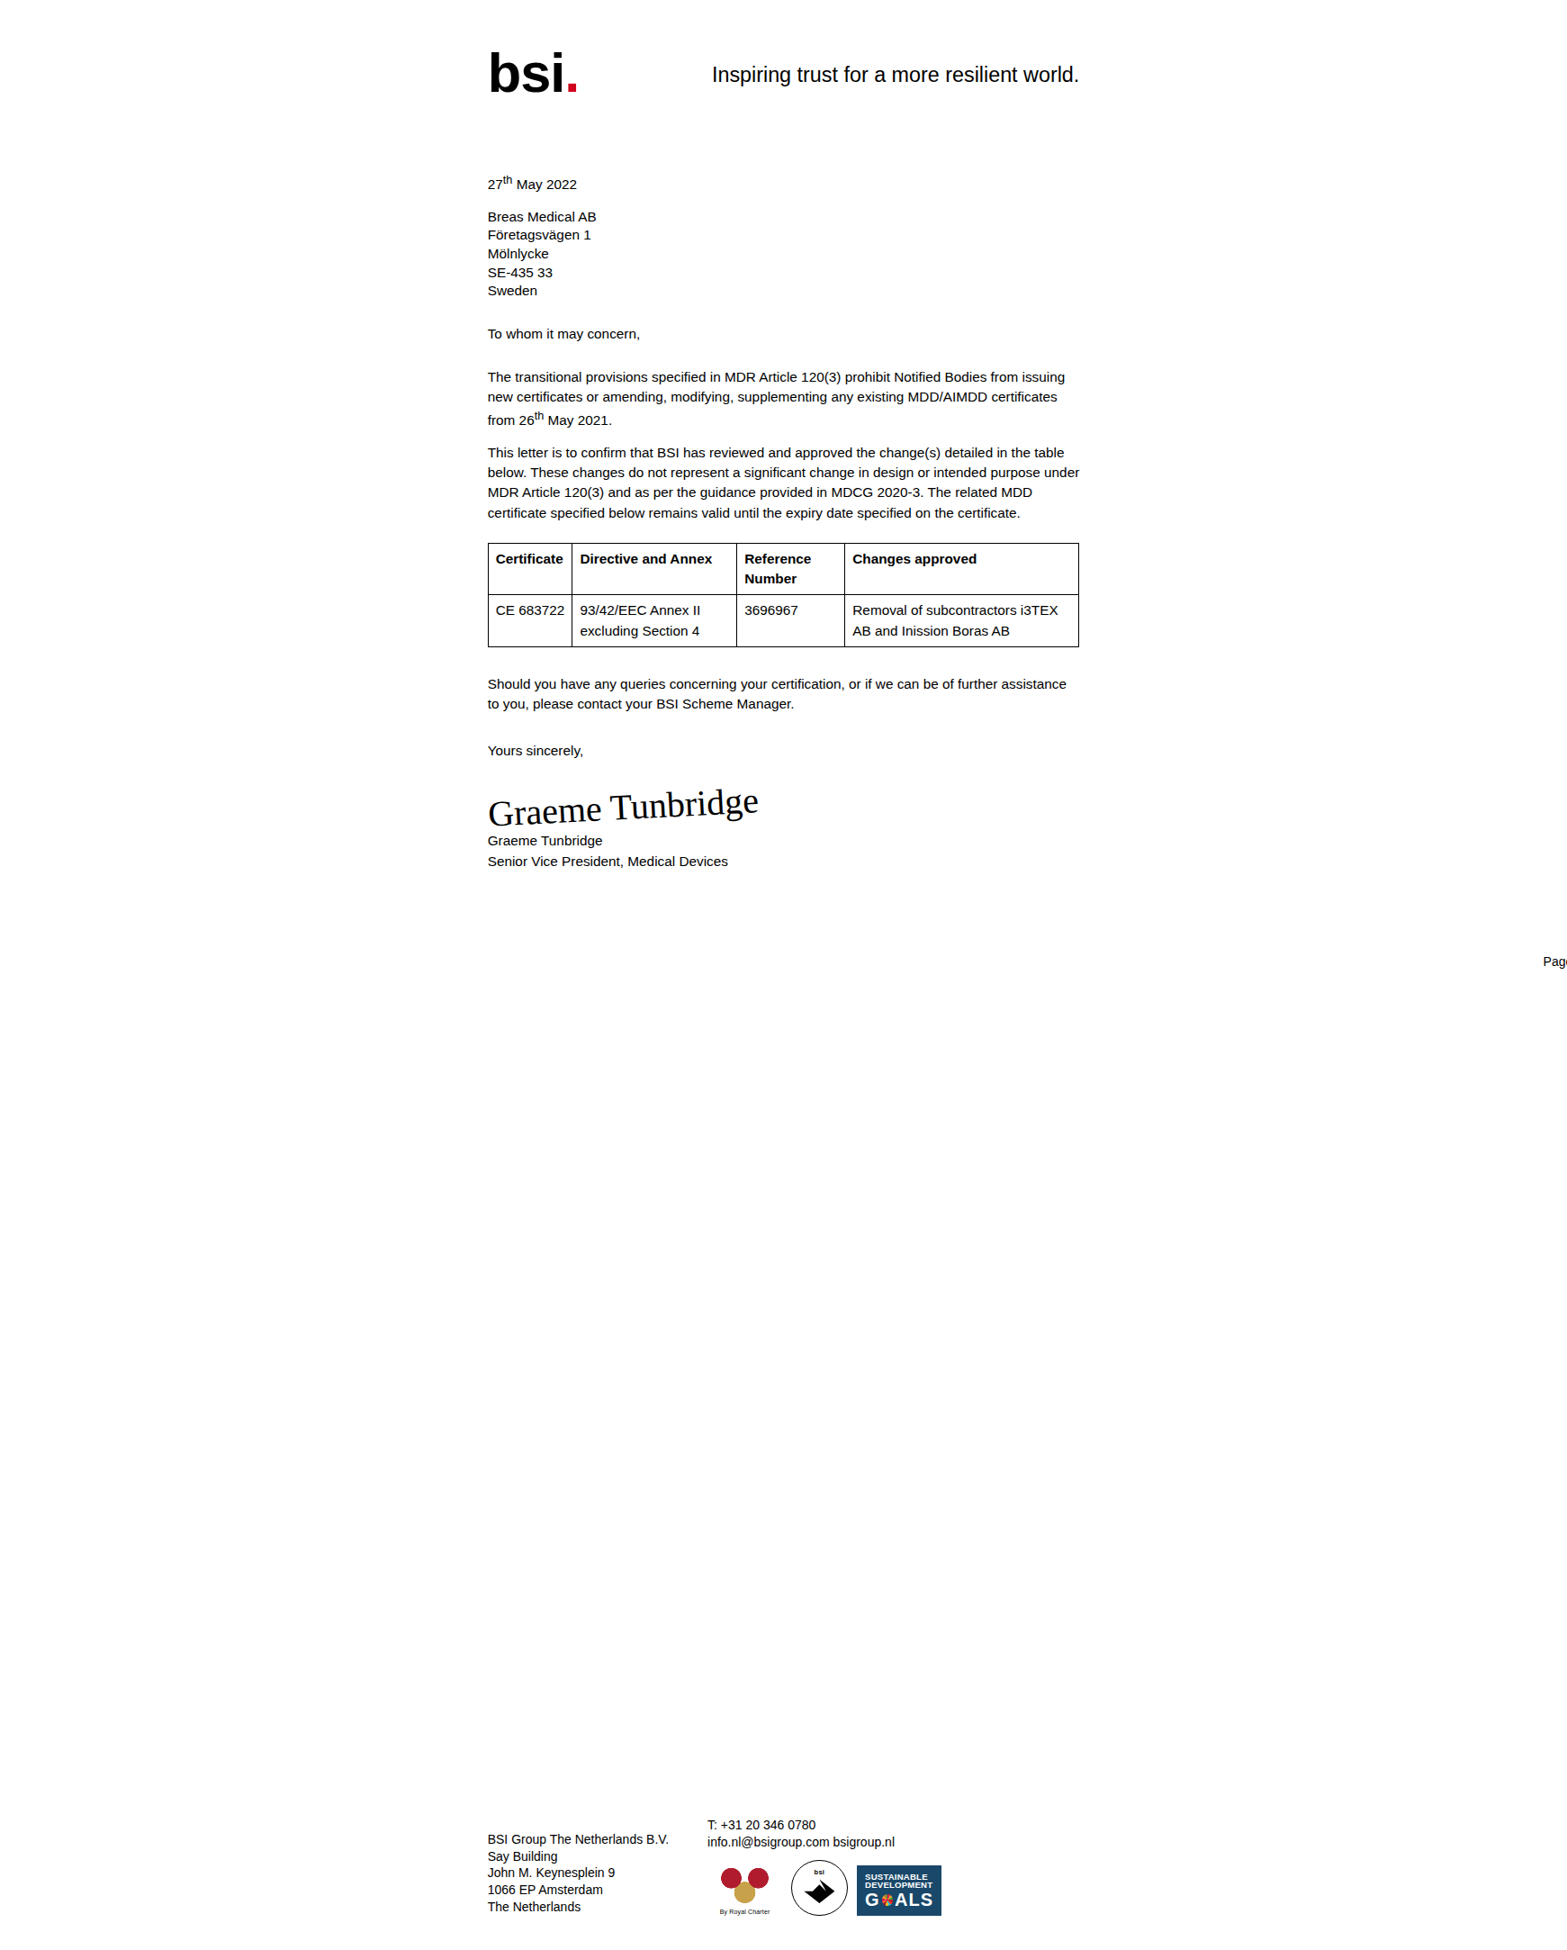bsi.
Inspiring trust for a more resilient world.
27th May 2022
Breas Medical AB
Företagsvägen 1
Mölnlycke
SE-435 33
Sweden
To whom it may concern,
The transitional provisions specified in MDR Article 120(3) prohibit Notified Bodies from issuing new certificates or amending, modifying, supplementing any existing MDD/AIMDD certificates from 26th May 2021.
This letter is to confirm that BSI has reviewed and approved the change(s) detailed in the table below. These changes do not represent a significant change in design or intended purpose under MDR Article 120(3) and as per the guidance provided in MDCG 2020-3. The related MDD certificate specified below remains valid until the expiry date specified on the certificate.
| Certificate | Directive and Annex | Reference Number | Changes approved |
| --- | --- | --- | --- |
| CE 683722 | 93/42/EEC Annex II excluding Section 4 | 3696967 | Removal of subcontractors i3TEX AB and Inission Boras AB |
Should you have any queries concerning your certification, or if we can be of further assistance to you, please contact your BSI Scheme Manager.
Yours sincerely,
Graeme Tunbridge
Graeme Tunbridge
Senior Vice President, Medical Devices
BSI Group The Netherlands B.V.
Say Building
John M. Keynesplein 9
1066 EP Amsterdam
The Netherlands
T: +31 20 346 0780
info.nl@bsigroup.com bsigroup.nl
By Royal Charter
bsi
SUSTAINABLE DEVELOPMENT G ALS
Page 1 of 1